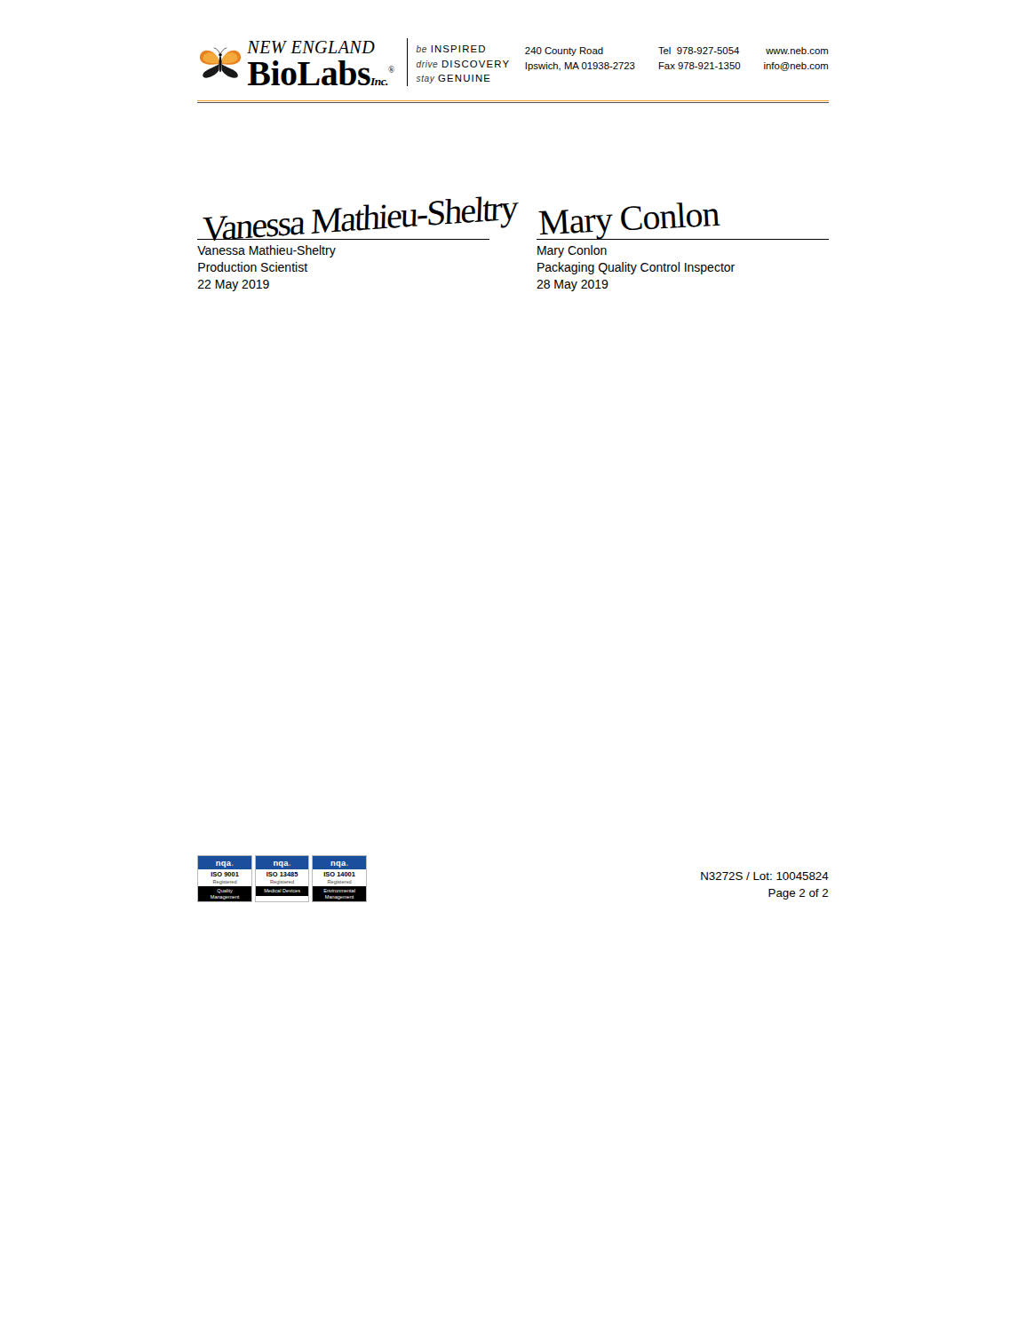NEW ENGLAND
BioLabsInc.®
be INSPIRED
drive DISCOVERY
stay GENUINE
240 County Road
Ipswich, MA 01938-2723
Tel 978-927-5054
Fax 978-921-1350
www.neb.com
info@neb.com
Vanessa Mathieu-Sheltry
Vanessa Mathieu-Sheltry
Production Scientist
22 May 2019
Mary Conlon
Mary Conlon
Packaging Quality Control Inspector
28 May 2019
nqa.
ISO 9001
Registered
Quality
Management
nqa.
ISO 13485
Registered
Medical Devices
nqa.
ISO 14001
Registered
Environmental
Management
N3272S / Lot: 10045824
Page 2 of 2